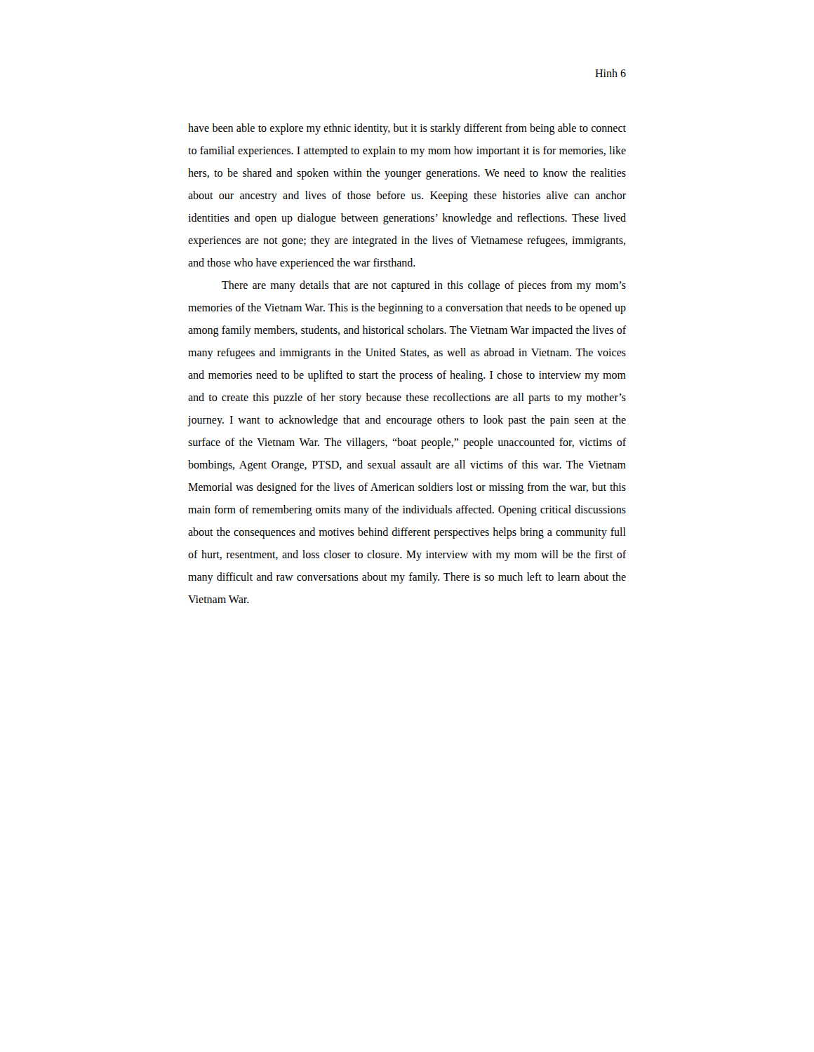Hinh 6
have been able to explore my ethnic identity, but it is starkly different from being able to connect to familial experiences. I attempted to explain to my mom how important it is for memories, like hers, to be shared and spoken within the younger generations. We need to know the realities about our ancestry and lives of those before us. Keeping these histories alive can anchor identities and open up dialogue between generations’ knowledge and reflections. These lived experiences are not gone; they are integrated in the lives of Vietnamese refugees, immigrants, and those who have experienced the war firsthand.
There are many details that are not captured in this collage of pieces from my mom’s memories of the Vietnam War. This is the beginning to a conversation that needs to be opened up among family members, students, and historical scholars. The Vietnam War impacted the lives of many refugees and immigrants in the United States, as well as abroad in Vietnam. The voices and memories need to be uplifted to start the process of healing. I chose to interview my mom and to create this puzzle of her story because these recollections are all parts to my mother’s journey. I want to acknowledge that and encourage others to look past the pain seen at the surface of the Vietnam War. The villagers, “boat people,” people unaccounted for, victims of bombings, Agent Orange, PTSD, and sexual assault are all victims of this war. The Vietnam Memorial was designed for the lives of American soldiers lost or missing from the war, but this main form of remembering omits many of the individuals affected. Opening critical discussions about the consequences and motives behind different perspectives helps bring a community full of hurt, resentment, and loss closer to closure. My interview with my mom will be the first of many difficult and raw conversations about my family. There is so much left to learn about the Vietnam War.